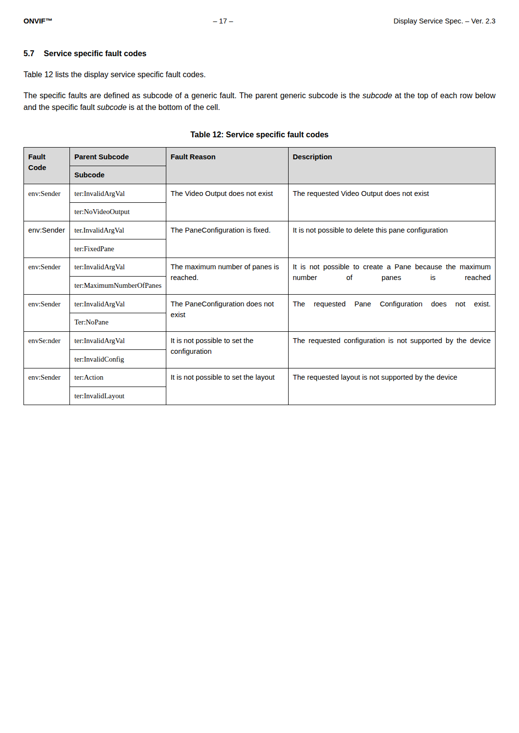ONVIF™
– 17 –
Display Service Spec. – Ver. 2.3
5.7 Service specific fault codes
Table 12 lists the display service specific fault codes.
The specific faults are defined as subcode of a generic fault. The parent generic subcode is the subcode at the top of each row below and the specific fault subcode is at the bottom of the cell.
Table 12: Service specific fault codes
| Fault Code | Parent Subcode | Fault Reason | Description |
| --- | --- | --- | --- |
| Subcode |
| env:Sender | ter:InvalidArgVal ter:NoVideoOutput | The Video Output does not exist | The requested Video Output does not exist |
| env:Sender | ter.InvalidArgVal ter:FixedPane | The PaneConfiguration is fixed. | It is not possible to delete this pane configuration |
| env:Sender | ter:InvalidArgVal ter:MaximumNumberOfPanes | The maximum number of panes is reached. | It is not possible to create a Pane because the maximum number of panes is reached |
| env:Sender | ter:InvalidArgVal Ter:NoPane | The PaneConfiguration does not exist | The requested Pane Configuration does not exist. |
| envSe:nder | ter:InvalidArgVal ter:InvalidConfig | It is not possible to set the configuration | The requested configuration is not supported by the device |
| env:Sender | ter:Action ter:InvalidLayout | It is not possible to set the layout | The requested layout is not supported by the device |